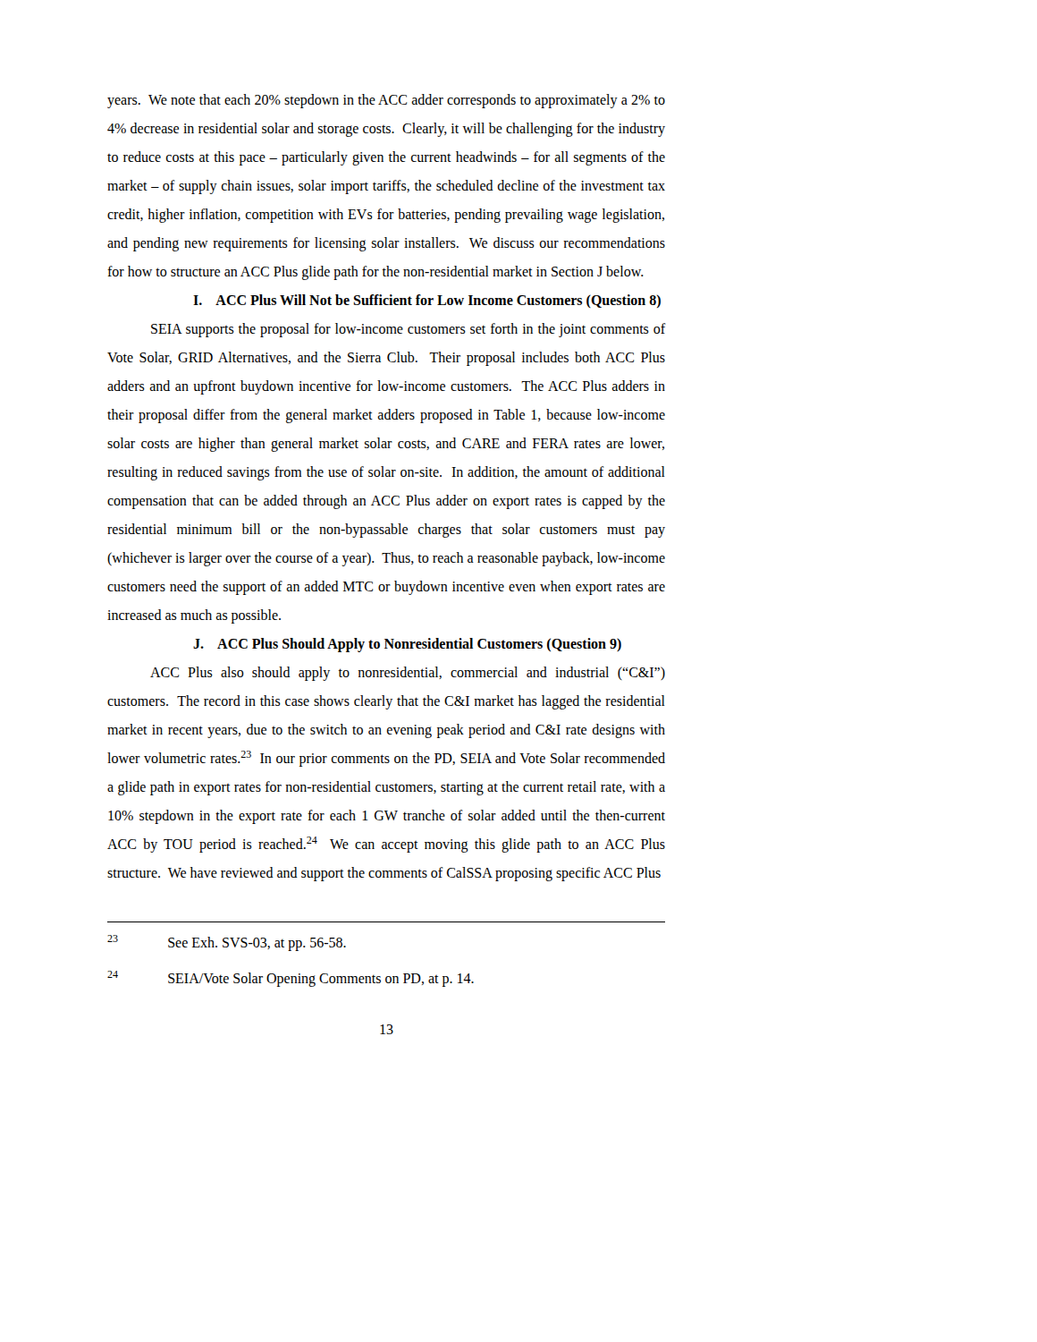years. We note that each 20% stepdown in the ACC adder corresponds to approximately a 2% to 4% decrease in residential solar and storage costs. Clearly, it will be challenging for the industry to reduce costs at this pace – particularly given the current headwinds – for all segments of the market – of supply chain issues, solar import tariffs, the scheduled decline of the investment tax credit, higher inflation, competition with EVs for batteries, pending prevailing wage legislation, and pending new requirements for licensing solar installers. We discuss our recommendations for how to structure an ACC Plus glide path for the non-residential market in Section J below.
I. ACC Plus Will Not be Sufficient for Low Income Customers (Question 8)
SEIA supports the proposal for low-income customers set forth in the joint comments of Vote Solar, GRID Alternatives, and the Sierra Club. Their proposal includes both ACC Plus adders and an upfront buydown incentive for low-income customers. The ACC Plus adders in their proposal differ from the general market adders proposed in Table 1, because low-income solar costs are higher than general market solar costs, and CARE and FERA rates are lower, resulting in reduced savings from the use of solar on-site. In addition, the amount of additional compensation that can be added through an ACC Plus adder on export rates is capped by the residential minimum bill or the non-bypassable charges that solar customers must pay (whichever is larger over the course of a year). Thus, to reach a reasonable payback, low-income customers need the support of an added MTC or buydown incentive even when export rates are increased as much as possible.
J. ACC Plus Should Apply to Nonresidential Customers (Question 9)
ACC Plus also should apply to nonresidential, commercial and industrial (“C&I”) customers. The record in this case shows clearly that the C&I market has lagged the residential market in recent years, due to the switch to an evening peak period and C&I rate designs with lower volumetric rates.23 In our prior comments on the PD, SEIA and Vote Solar recommended a glide path in export rates for non-residential customers, starting at the current retail rate, with a 10% stepdown in the export rate for each 1 GW tranche of solar added until the then-current ACC by TOU period is reached.24 We can accept moving this glide path to an ACC Plus structure. We have reviewed and support the comments of CalSSA proposing specific ACC Plus
23 See Exh. SVS-03, at pp. 56-58.
24 SEIA/Vote Solar Opening Comments on PD, at p. 14.
13